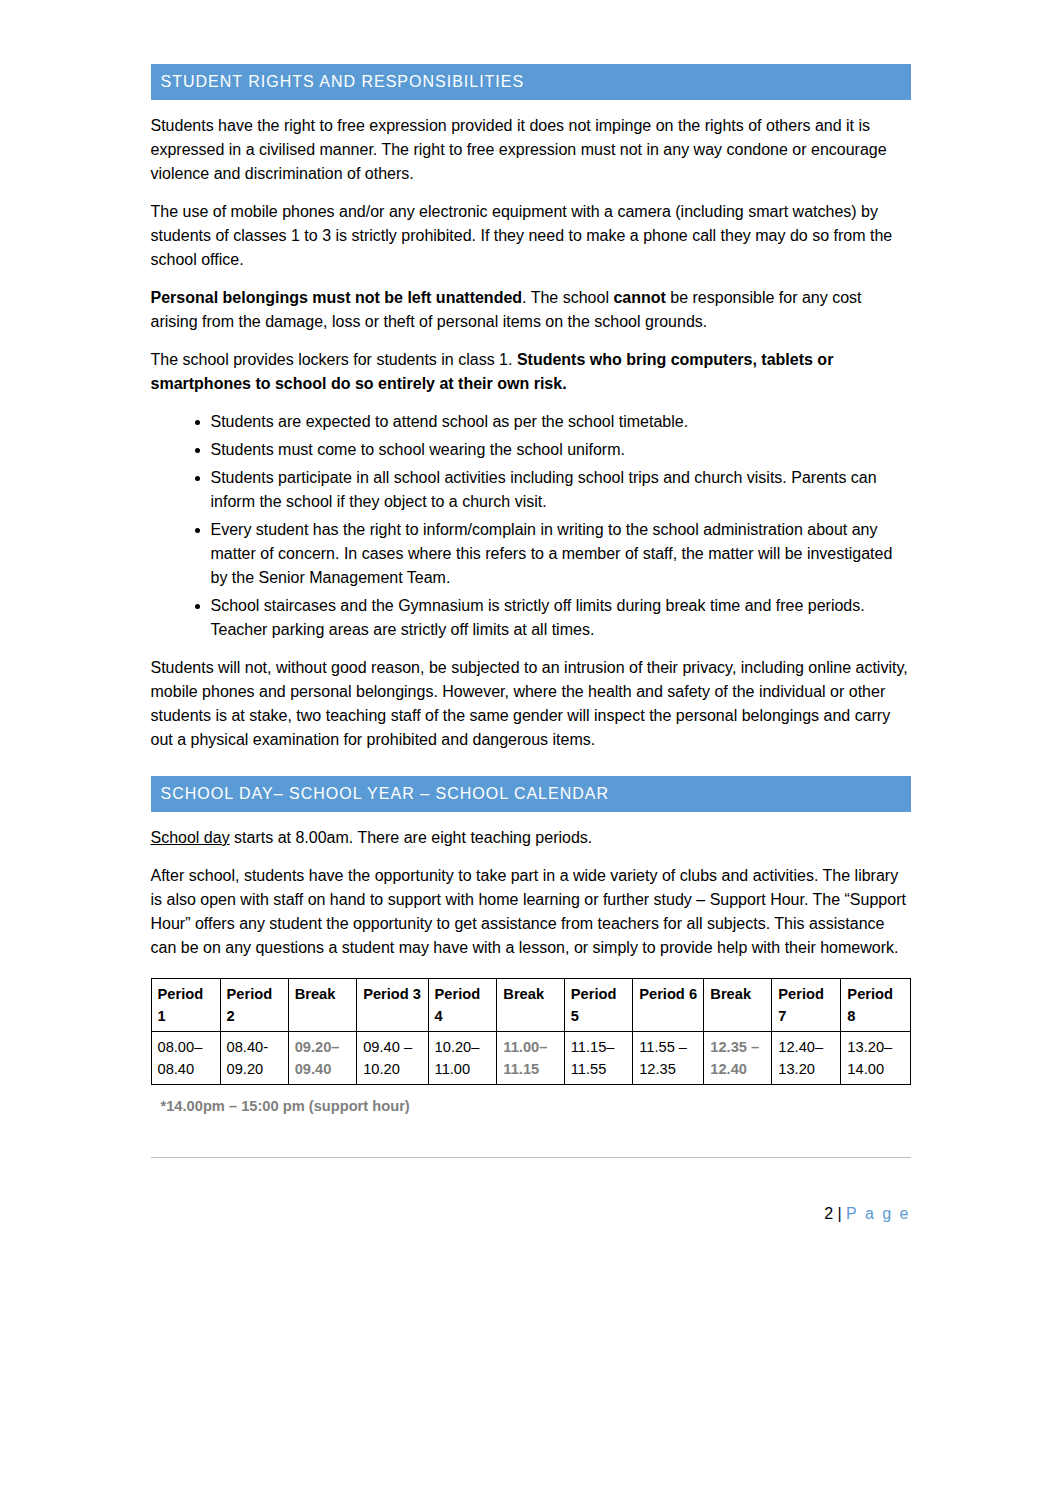Student Rights and Responsibilities
Students have the right to free expression provided it does not impinge on the rights of others and it is expressed in a civilised manner. The right to free expression must not in any way condone or encourage violence and discrimination of others.
The use of mobile phones and/or any electronic equipment with a camera (including smart watches) by students of classes 1 to 3 is strictly prohibited. If they need to make a phone call they may do so from the school office.
Personal belongings must not be left unattended. The school cannot be responsible for any cost arising from the damage, loss or theft of personal items on the school grounds.
The school provides lockers for students in class 1. Students who bring computers, tablets or smartphones to school do so entirely at their own risk.
Students are expected to attend school as per the school timetable.
Students must come to school wearing the school uniform.
Students participate in all school activities including school trips and church visits. Parents can inform the school if they object to a church visit.
Every student has the right to inform/complain in writing to the school administration about any matter of concern. In cases where this refers to a member of staff, the matter will be investigated by the Senior Management Team.
School staircases and the Gymnasium is strictly off limits during break time and free periods. Teacher parking areas are strictly off limits at all times.
Students will not, without good reason, be subjected to an intrusion of their privacy, including online activity, mobile phones and personal belongings. However, where the health and safety of the individual or other students is at stake, two teaching staff of the same gender will inspect the personal belongings and carry out a physical examination for prohibited and dangerous items.
School Day– School Year – School Calendar
School day starts at 8.00am. There are eight teaching periods.
After school, students have the opportunity to take part in a wide variety of clubs and activities. The library is also open with staff on hand to support with home learning or further study – Support Hour. The “Support Hour” offers any student the opportunity to get assistance from teachers for all subjects. This assistance can be on any questions a student may have with a lesson, or simply to provide help with their homework.
| Period 1 | Period 2 | Break | Period 3 | Period 4 | Break | Period 5 | Period 6 | Break | Period 7 | Period 8 |
| --- | --- | --- | --- | --- | --- | --- | --- | --- | --- | --- |
| 08.00–08.40 | 08.40-09.20 | 09.20–09.40 | 09.40 – 10.20 | 10.20–11.00 | 11.00–11.15 | 11.15–11.55 | 11.55 – 12.35 | 12.35 – 12.40 | 12.40–13.20 | 13.20–14.00 |
*14.00pm – 15:00 pm (support hour)
2 | P a g e